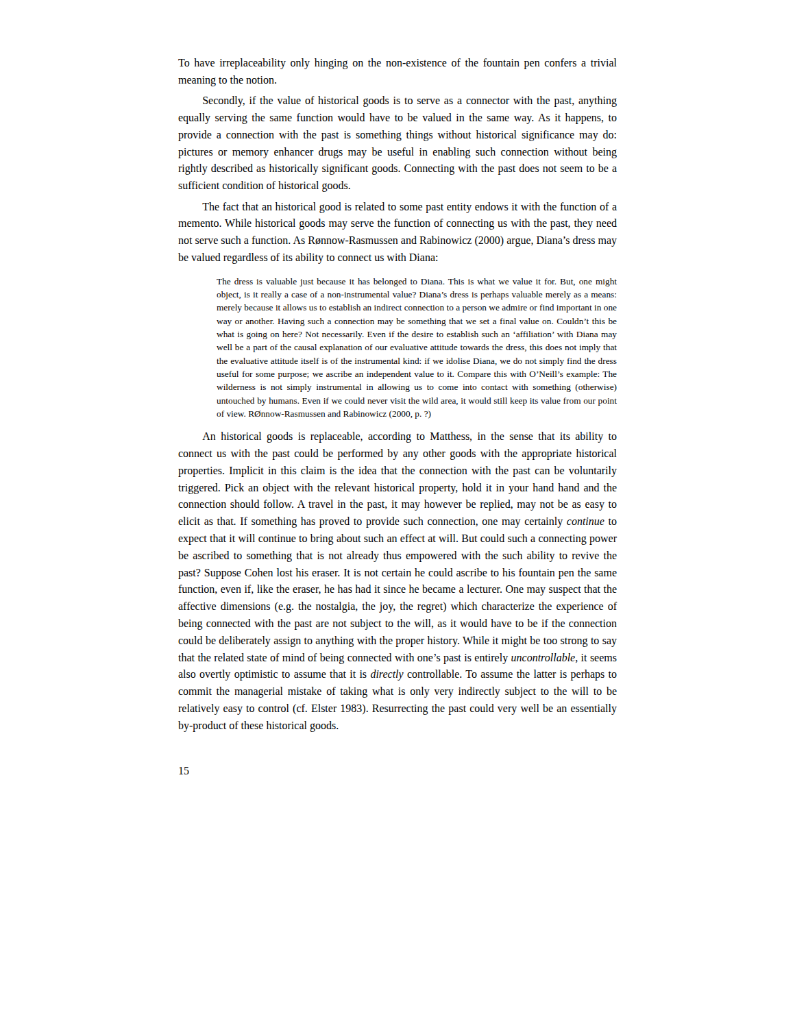To have irreplaceability only hinging on the non-existence of the fountain pen confers a trivial meaning to the notion.
Secondly, if the value of historical goods is to serve as a connector with the past, anything equally serving the same function would have to be valued in the same way. As it happens, to provide a connection with the past is something things without historical significance may do: pictures or memory enhancer drugs may be useful in enabling such connection without being rightly described as historically significant goods. Connecting with the past does not seem to be a sufficient condition of historical goods.
The fact that an historical good is related to some past entity endows it with the function of a memento. While historical goods may serve the function of connecting us with the past, they need not serve such a function. As Rønnow-Rasmussen and Rabinowicz (2000) argue, Diana’s dress may be valued regardless of its ability to connect us with Diana:
The dress is valuable just because it has belonged to Diana. This is what we value it for. But, one might object, is it really a case of a non-instrumental value? Diana’s dress is perhaps valuable merely as a means: merely because it allows us to establish an indirect connection to a person we admire or find important in one way or another. Having such a connection may be something that we set a final value on. Couldn’t this be what is going on here? Not necessarily. Even if the desire to establish such an ‘affiliation’ with Diana may well be a part of the causal explanation of our evaluative attitude towards the dress, this does not imply that the evaluative attitude itself is of the instrumental kind: if we idolise Diana, we do not simply find the dress useful for some purpose; we ascribe an independent value to it. Compare this with O’Neill’s example: The wilderness is not simply instrumental in allowing us to come into contact with something (otherwise) untouched by humans. Even if we could never visit the wild area, it would still keep its value from our point of view. RØnnow-Rasmussen and Rabinowicz (2000, p. ?)
An historical goods is replaceable, according to Matthess, in the sense that its ability to connect us with the past could be performed by any other goods with the appropriate historical properties. Implicit in this claim is the idea that the connection with the past can be voluntarily triggered. Pick an object with the relevant historical property, hold it in your hand hand and the connection should follow. A travel in the past, it may however be replied, may not be as easy to elicit as that. If something has proved to provide such connection, one may certainly continue to expect that it will continue to bring about such an effect at will. But could such a connecting power be ascribed to something that is not already thus empowered with the such ability to revive the past? Suppose Cohen lost his eraser. It is not certain he could ascribe to his fountain pen the same function, even if, like the eraser, he has had it since he became a lecturer. One may suspect that the affective dimensions (e.g. the nostalgia, the joy, the regret) which characterize the experience of being connected with the past are not subject to the will, as it would have to be if the connection could be deliberately assign to anything with the proper history. While it might be too strong to say that the related state of mind of being connected with one’s past is entirely uncontrollable, it seems also overtly optimistic to assume that it is directly controllable. To assume the latter is perhaps to commit the managerial mistake of taking what is only very indirectly subject to the will to be relatively easy to control (cf. Elster 1983). Resurrecting the past could very well be an essentially by-product of these historical goods.
15